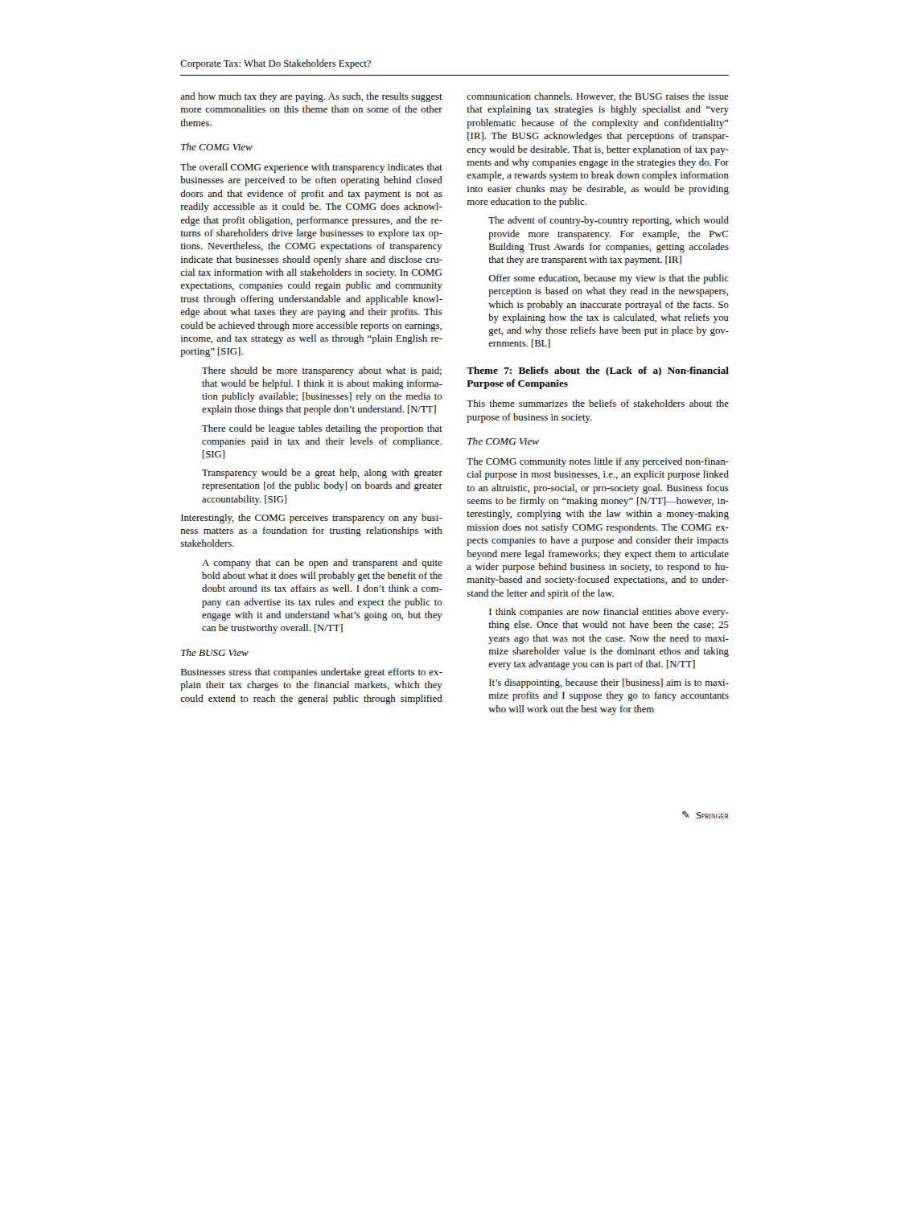Corporate Tax: What Do Stakeholders Expect?
and how much tax they are paying. As such, the results suggest more commonalities on this theme than on some of the other themes.
The COMG View
The overall COMG experience with transparency indicates that businesses are perceived to be often operating behind closed doors and that evidence of profit and tax payment is not as readily accessible as it could be. The COMG does acknowledge that profit obligation, performance pressures, and the returns of shareholders drive large businesses to explore tax options. Nevertheless, the COMG expectations of transparency indicate that businesses should openly share and disclose crucial tax information with all stakeholders in society. In COMG expectations, companies could regain public and community trust through offering understandable and applicable knowledge about what taxes they are paying and their profits. This could be achieved through more accessible reports on earnings, income, and tax strategy as well as through “plain English reporting” [SIG].
There should be more transparency about what is paid; that would be helpful. I think it is about making information publicly available; [businesses] rely on the media to explain those things that people don’t understand. [N/TT]
There could be league tables detailing the proportion that companies paid in tax and their levels of compliance. [SIG]
Transparency would be a great help, along with greater representation [of the public body] on boards and greater accountability. [SIG]
Interestingly, the COMG perceives transparency on any business matters as a foundation for trusting relationships with stakeholders.
A company that can be open and transparent and quite bold about what it does will probably get the benefit of the doubt around its tax affairs as well. I don’t think a company can advertise its tax rules and expect the public to engage with it and understand what’s going on, but they can be trustworthy overall. [N/TT]
The BUSG View
Businesses stress that companies undertake great efforts to explain their tax charges to the financial markets, which they could extend to reach the general public through simplified communication channels. However, the BUSG raises the issue that explaining tax strategies is highly specialist and “very problematic because of the complexity and confidentiality” [IR]. The BUSG acknowledges that perceptions of transparency would be desirable. That is, better explanation of tax payments and why companies engage in the strategies they do. For example, a rewards system to break down complex information into easier chunks may be desirable, as would be providing more education to the public.
The advent of country-by-country reporting, which would provide more transparency. For example, the PwC Building Trust Awards for companies, getting accolades that they are transparent with tax payment. [IR]
Offer some education, because my view is that the public perception is based on what they read in the newspapers, which is probably an inaccurate portrayal of the facts. So by explaining how the tax is calculated, what reliefs you get, and why those reliefs have been put in place by governments. [BL]
Theme 7: Beliefs about the (Lack of a) Non-financial Purpose of Companies
This theme summarizes the beliefs of stakeholders about the purpose of business in society.
The COMG View
The COMG community notes little if any perceived non-financial purpose in most businesses, i.e., an explicit purpose linked to an altruistic, pro-social, or pro-society goal. Business focus seems to be firmly on “making money” [N/TT]—however, interestingly, complying with the law within a money-making mission does not satisfy COMG respondents. The COMG expects companies to have a purpose and consider their impacts beyond mere legal frameworks; they expect them to articulate a wider purpose behind business in society, to respond to humanity-based and society-focused expectations, and to understand the letter and spirit of the law.
I think companies are now financial entities above everything else. Once that would not have been the case; 25 years ago that was not the case. Now the need to maximize shareholder value is the dominant ethos and taking every tax advantage you can is part of that. [N/TT]
It’s disappointing, because their [business] aim is to maximize profits and I suppose they go to fancy accountants who will work out the best way for them
✎ Springer